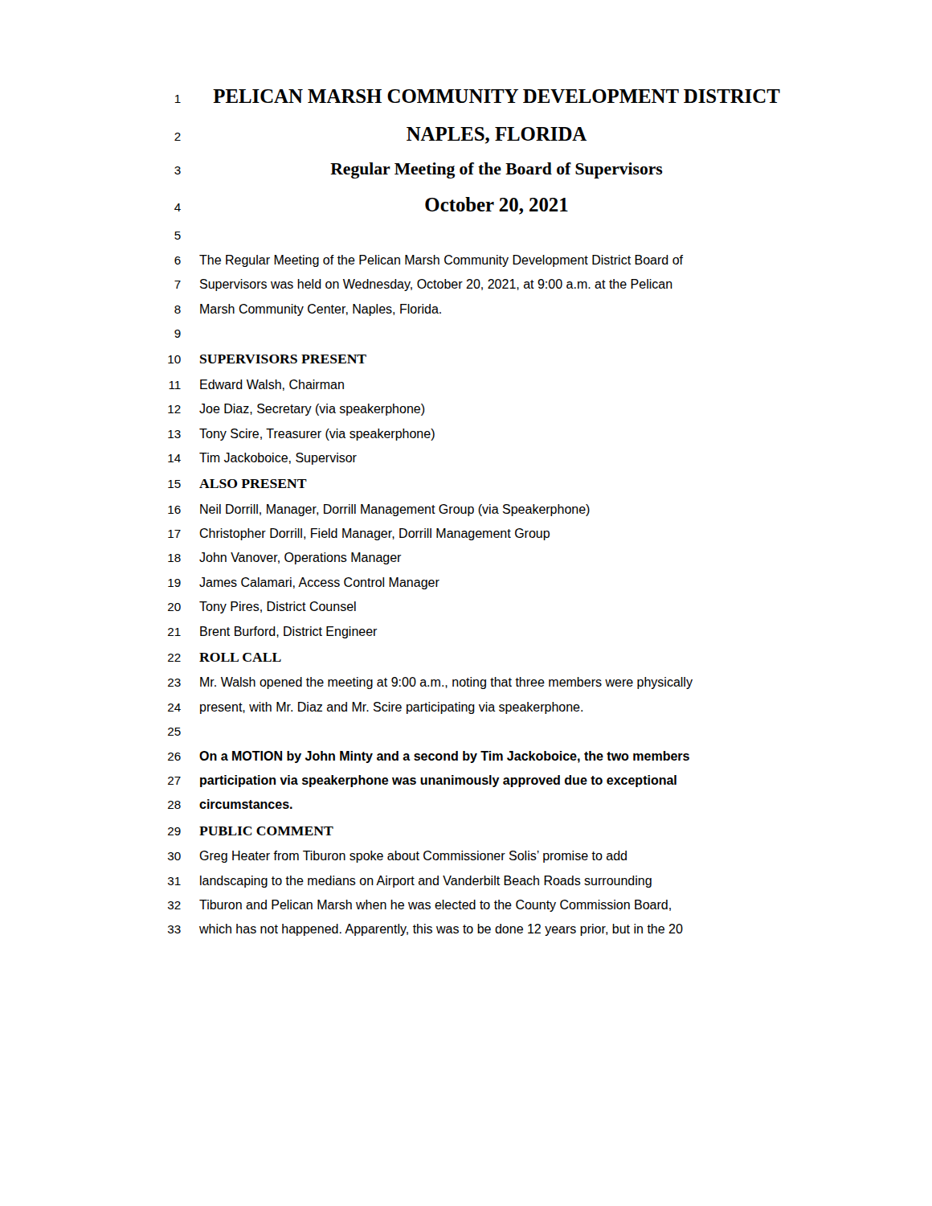1
PELICAN MARSH COMMUNITY DEVELOPMENT DISTRICT
2
NAPLES, FLORIDA
3
Regular Meeting of the Board of Supervisors
4
October 20, 2021
5
6
The Regular Meeting of the Pelican Marsh Community Development District Board of
7
Supervisors was held on Wednesday, October 20, 2021, at 9:00 a.m. at the Pelican
8
Marsh Community Center, Naples, Florida.
9
10
SUPERVISORS PRESENT
11
Edward Walsh, Chairman
12
Joe Diaz, Secretary (via speakerphone)
13
Tony Scire, Treasurer (via speakerphone)
14
Tim Jackoboice, Supervisor
15
ALSO PRESENT
16
Neil Dorrill, Manager, Dorrill Management Group (via Speakerphone)
17
Christopher Dorrill, Field Manager, Dorrill Management Group
18
John Vanover, Operations Manager
19
James Calamari, Access Control Manager
20
Tony Pires, District Counsel
21
Brent Burford, District Engineer
22
ROLL CALL
23
Mr. Walsh opened the meeting at 9:00 a.m., noting that three members were physically
24
present, with Mr. Diaz and Mr. Scire participating via speakerphone.
25
26
On a MOTION by John Minty and a second by Tim Jackoboice, the two members
27
participation via speakerphone was unanimously approved due to exceptional
28
circumstances.
29
PUBLIC COMMENT
30
Greg Heater from Tiburon spoke about Commissioner Solis’ promise to add
31
landscaping to the medians on Airport and Vanderbilt Beach Roads surrounding
32
Tiburon and Pelican Marsh when he was elected to the County Commission Board,
33
which has not happened. Apparently, this was to be done 12 years prior, but in the 20